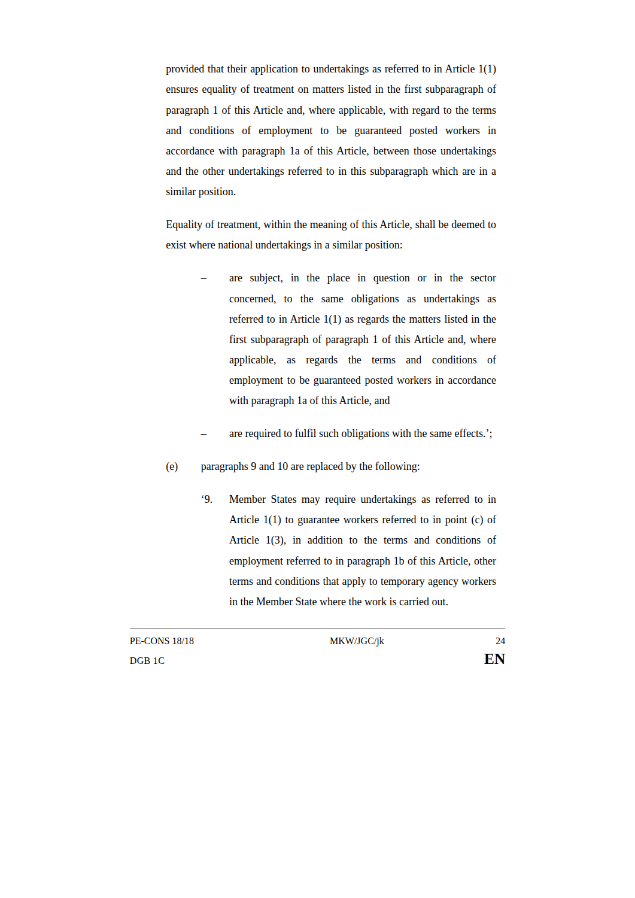provided that their application to undertakings as referred to in Article 1(1) ensures equality of treatment on matters listed in the first subparagraph of paragraph 1 of this Article and, where applicable, with regard to the terms and conditions of employment to be guaranteed posted workers in accordance with paragraph 1a of this Article, between those undertakings and the other undertakings referred to in this subparagraph which are in a similar position.
Equality of treatment, within the meaning of this Article, shall be deemed to exist where national undertakings in a similar position:
– are subject, in the place in question or in the sector concerned, to the same obligations as undertakings as referred to in Article 1(1) as regards the matters listed in the first subparagraph of paragraph 1 of this Article and, where applicable, as regards the terms and conditions of employment to be guaranteed posted workers in accordance with paragraph 1a of this Article, and
– are required to fulfil such obligations with the same effects.’;
(e) paragraphs 9 and 10 are replaced by the following:
‘9. Member States may require undertakings as referred to in Article 1(1) to guarantee workers referred to in point (c) of Article 1(3), in addition to the terms and conditions of employment referred to in paragraph 1b of this Article, other terms and conditions that apply to temporary agency workers in the Member State where the work is carried out.
PE-CONS 18/18
MKW/JGC/jk
24
DGB 1C
EN